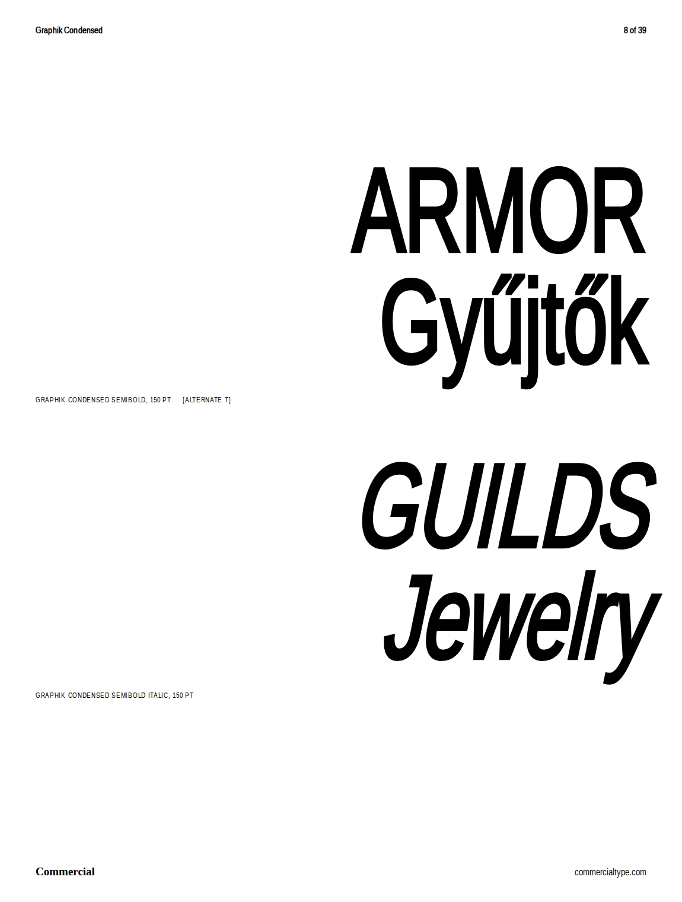Graphik Condensed 8 of 39
Armor Gyűjtők
Graphik Condensed Semibold, 150 pt [Alternate t]
Guilds Jewelry
Graphik Condensed Semibold Italic, 150 pt
Commercial commercialtype.com